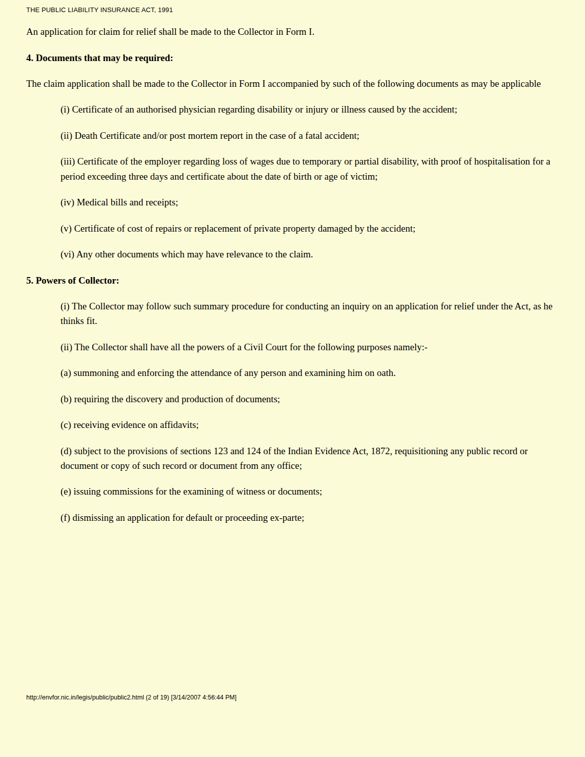THE PUBLIC LIABILITY INSURANCE ACT, 1991
An application for claim for relief shall be made to the Collector in Form I.
4. Documents that may be required:
The claim application shall be made to the Collector in Form I accompanied by such of the following documents as may be applicable
(i) Certificate of an authorised physician regarding disability or injury or illness caused by the accident;
(ii) Death Certificate and/or post mortem report in the case of a fatal accident;
(iii) Certificate of the employer regarding loss of wages due to temporary or partial disability, with proof of hospitalisation for a period exceeding three days and certificate about the date of birth or age of victim;
(iv) Medical bills and receipts;
(v) Certificate of cost of repairs or replacement of private property damaged by the accident;
(vi) Any other documents which may have relevance to the claim.
5. Powers of Collector:
(i) The Collector may follow such summary procedure for conducting an inquiry on an application for relief under the Act, as he thinks fit.
(ii) The Collector shall have all the powers of a Civil Court for the following purposes namely:-
(a) summoning and enforcing the attendance of any person and examining him on oath.
(b) requiring the discovery and production of documents;
(c) receiving evidence on affidavits;
(d) subject to the provisions of sections 123 and 124 of the Indian Evidence Act, 1872, requisitioning any public record or document or copy of such record or document from any office;
(e) issuing commissions for the examining of witness or documents;
(f) dismissing an application for default or proceeding ex-parte;
http://envfor.nic.in/legis/public/public2.html (2 of 19) [3/14/2007 4:56:44 PM]